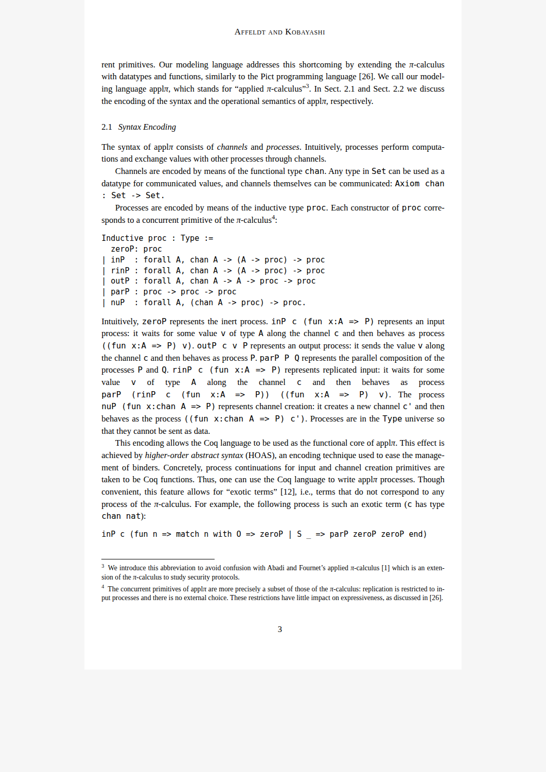Affeldt and Kobayashi
rent primitives. Our modeling language addresses this shortcoming by extending the π-calculus with datatypes and functions, similarly to the Pict programming language [26]. We call our modeling language applπ, which stands for “applied π-calculus”3. In Sect. 2.1 and Sect. 2.2 we discuss the encoding of the syntax and the operational semantics of applπ, respectively.
2.1 Syntax Encoding
The syntax of applπ consists of channels and processes. Intuitively, processes perform computations and exchange values with other processes through channels.
Channels are encoded by means of the functional type chan. Any type in Set can be used as a datatype for communicated values, and channels themselves can be communicated: Axiom chan : Set -> Set.
Processes are encoded by means of the inductive type proc. Each constructor of proc corresponds to a concurrent primitive of the π-calculus4:
Inductive proc : Type :=
  zeroP: proc
| inP  : forall A, chan A -> (A -> proc) -> proc
| rinP : forall A, chan A -> (A -> proc) -> proc
| outP : forall A, chan A -> A -> proc -> proc
| parP : proc -> proc -> proc
| nuP  : forall A, (chan A -> proc) -> proc.
Intuitively, zeroP represents the inert process. inP c (fun x:A => P) represents an input process: it waits for some value v of type A along the channel c and then behaves as process ((fun x:A => P) v). outP c v P represents an output process: it sends the value v along the channel c and then behaves as process P. parP P Q represents the parallel composition of the processes P and Q. rinP c (fun x:A => P) represents replicated input: it waits for some value v of type A along the channel c and then behaves as process parP (rinP c (fun x:A => P)) ((fun x:A => P) v). The process nuP (fun x:chan A => P) represents channel creation: it creates a new channel c' and then behaves as the process ((fun x:chan A => P) c'). Processes are in the Type universe so that they cannot be sent as data.
This encoding allows the Coq language to be used as the functional core of applπ. This effect is achieved by higher-order abstract syntax (HOAS), an encoding technique used to ease the management of binders. Concretely, process continuations for input and channel creation primitives are taken to be Coq functions. Thus, one can use the Coq language to write applπ processes. Though convenient, this feature allows for “exotic terms” [12], i.e., terms that do not correspond to any process of the π-calculus. For example, the following process is such an exotic term (c has type chan nat):
inP c (fun n => match n with O => zeroP | S _ => parP zeroP zeroP end)
3 We introduce this abbreviation to avoid confusion with Abadi and Fournet’s applied π-calculus [1] which is an extension of the π-calculus to study security protocols.
4 The concurrent primitives of applπ are more precisely a subset of those of the π-calculus: replication is restricted to input processes and there is no external choice. These restrictions have little impact on expressiveness, as discussed in [26].
3